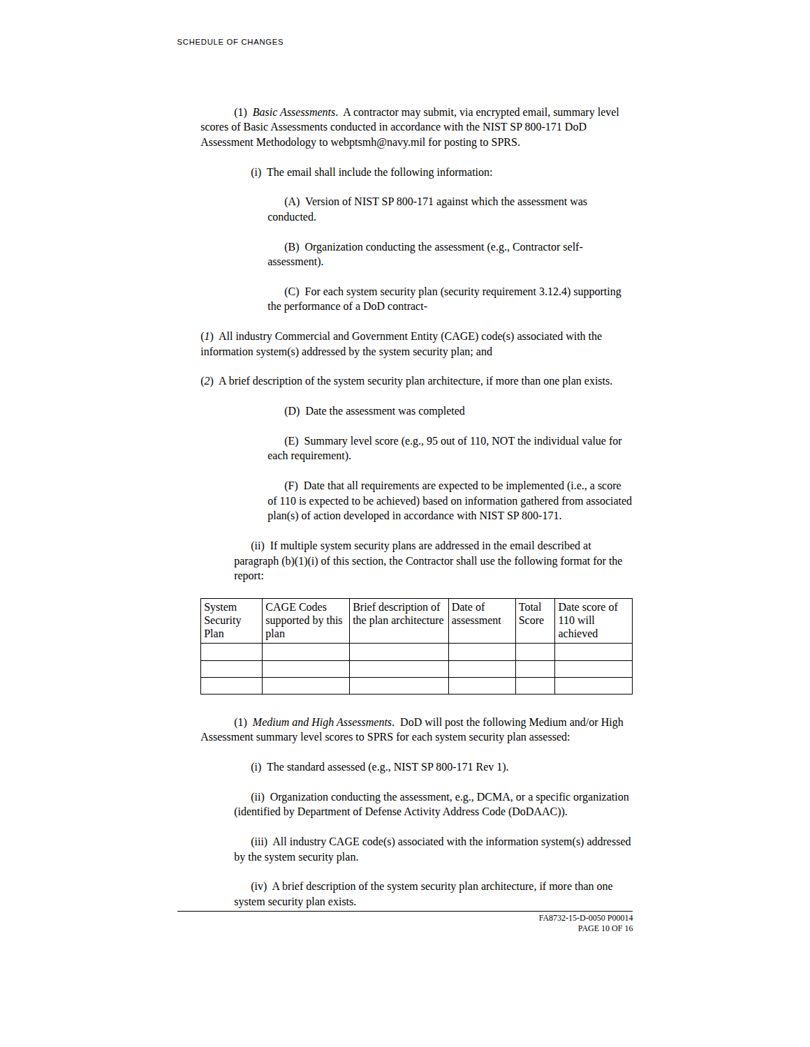SCHEDULE OF CHANGES
(1) Basic Assessments. A contractor may submit, via encrypted email, summary level scores of Basic Assessments conducted in accordance with the NIST SP 800-171 DoD Assessment Methodology to webptsmh@navy.mil for posting to SPRS.
(i) The email shall include the following information:
(A) Version of NIST SP 800-171 against which the assessment was conducted.
(B) Organization conducting the assessment (e.g., Contractor self-assessment).
(C) For each system security plan (security requirement 3.12.4) supporting the performance of a DoD contract-
(1) All industry Commercial and Government Entity (CAGE) code(s) associated with the information system(s) addressed by the system security plan; and
(2) A brief description of the system security plan architecture, if more than one plan exists.
(D) Date the assessment was completed
(E) Summary level score (e.g., 95 out of 110, NOT the individual value for each requirement).
(F) Date that all requirements are expected to be implemented (i.e., a score of 110 is expected to be achieved) based on information gathered from associated plan(s) of action developed in accordance with NIST SP 800-171.
(ii) If multiple system security plans are addressed in the email described at paragraph (b)(1)(i) of this section, the Contractor shall use the following format for the report:
| System Security Plan | CAGE Codes supported by this plan | Brief description of the plan architecture | Date of assessment | Total Score | Date score of 110 will achieved |
| --- | --- | --- | --- | --- | --- |
(1) Medium and High Assessments. DoD will post the following Medium and/or High Assessment summary level scores to SPRS for each system security plan assessed:
(i) The standard assessed (e.g., NIST SP 800-171 Rev 1).
(ii) Organization conducting the assessment, e.g., DCMA, or a specific organization (identified by Department of Defense Activity Address Code (DoDAAC)).
(iii) All industry CAGE code(s) associated with the information system(s) addressed by the system security plan.
(iv) A brief description of the system security plan architecture, if more than one system security plan exists.
FA8732-15-D-0050 P00014
PAGE 10 OF 16